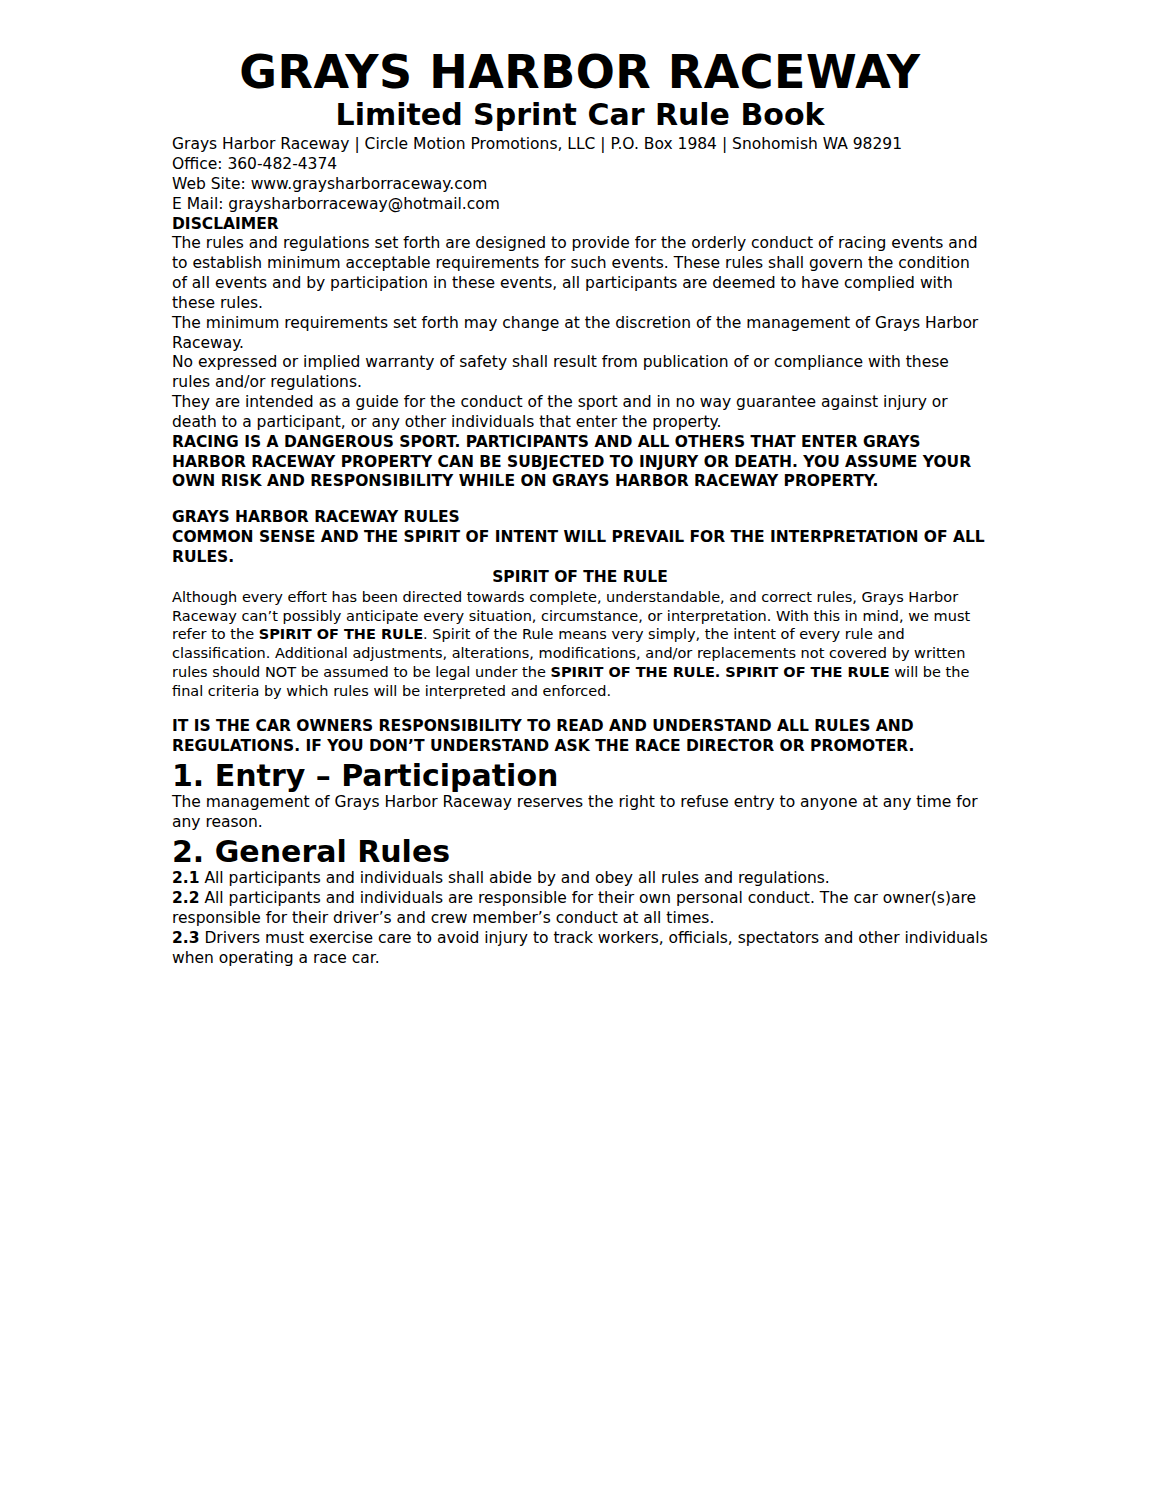GRAYS HARBOR RACEWAY
Limited Sprint Car Rule Book
Grays Harbor Raceway | Circle Motion Promotions, LLC | P.O. Box 1984 | Snohomish WA 98291
Office: 360-482-4374
Web Site: www.graysharborraceway.com
E Mail: graysharborraceway@hotmail.com
DISCLAIMER
The rules and regulations set forth are designed to provide for the orderly conduct of racing events and to establish minimum acceptable requirements for such events. These rules shall govern the condition of all events and by participation in these events, all participants are deemed to have complied with these rules.
The minimum requirements set forth may change at the discretion of the management of Grays Harbor Raceway.
No expressed or implied warranty of safety shall result from publication of or compliance with these rules and/or regulations.
They are intended as a guide for the conduct of the sport and in no way guarantee against injury or death to a participant, or any other individuals that enter the property.
RACING IS A DANGEROUS SPORT. PARTICIPANTS AND ALL OTHERS THAT ENTER GRAYS HARBOR RACEWAY PROPERTY CAN BE SUBJECTED TO INJURY OR DEATH. YOU ASSUME YOUR OWN RISK AND RESPONSIBILITY WHILE ON GRAYS HARBOR RACEWAY PROPERTY.
GRAYS HARBOR RACEWAY RULES
COMMON SENSE AND THE SPIRIT OF INTENT WILL PREVAIL FOR THE INTERPRETATION OF ALL RULES.
SPIRIT OF THE RULE
Although every effort has been directed towards complete, understandable, and correct rules, Grays Harbor Raceway can’t possibly anticipate every situation, circumstance, or interpretation. With this in mind, we must refer to the SPIRIT OF THE RULE. Spirit of the Rule means very simply, the intent of every rule and classification. Additional adjustments, alterations, modifications, and/or replacements not covered by written rules should NOT be assumed to be legal under the SPIRIT OF THE RULE. SPIRIT OF THE RULE will be the final criteria by which rules will be interpreted and enforced.
IT IS THE CAR OWNERS RESPONSIBILITY TO READ AND UNDERSTAND ALL RULES AND REGULATIONS. IF YOU DON’T UNDERSTAND ASK THE RACE DIRECTOR OR PROMOTER.
1. Entry – Participation
The management of Grays Harbor Raceway reserves the right to refuse entry to anyone at any time for any reason.
2. General Rules
2.1 All participants and individuals shall abide by and obey all rules and regulations.
2.2 All participants and individuals are responsible for their own personal conduct. The car owner(s)are responsible for their driver’s and crew member’s conduct at all times.
2.3 Drivers must exercise care to avoid injury to track workers, officials, spectators and other individuals when operating a race car.